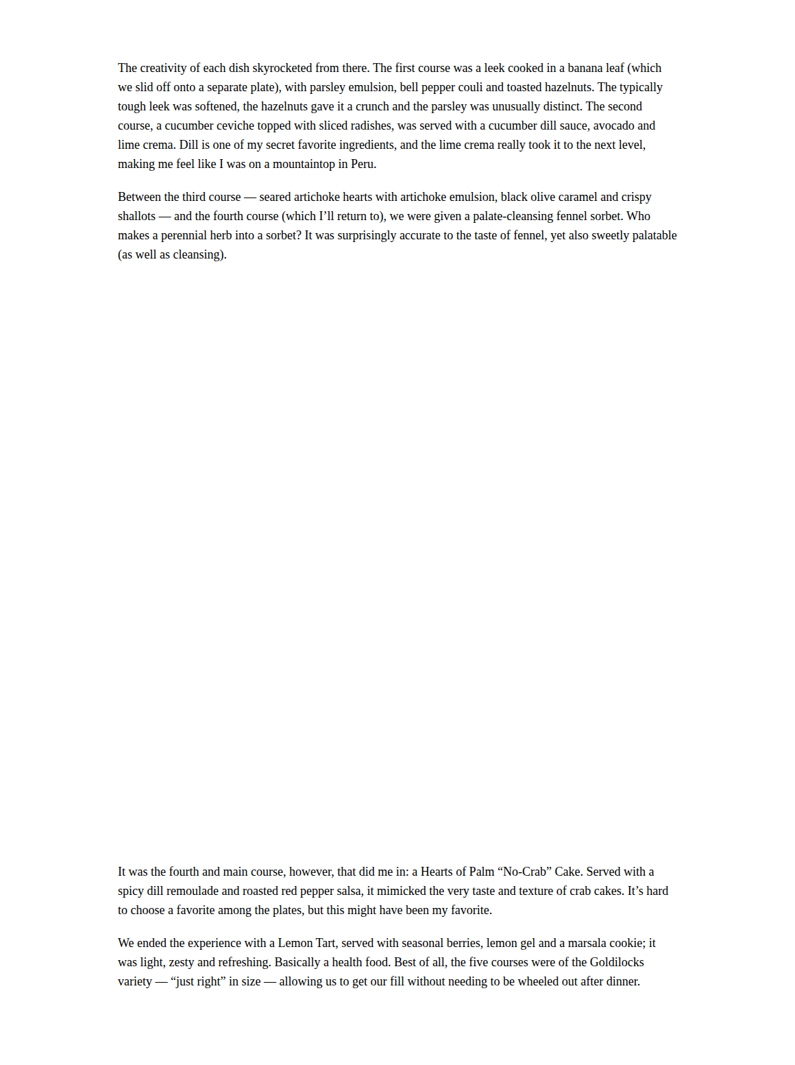The creativity of each dish skyrocketed from there. The first course was a leek cooked in a banana leaf (which we slid off onto a separate plate), with parsley emulsion, bell pepper couli and toasted hazelnuts. The typically tough leek was softened, the hazelnuts gave it a crunch and the parsley was unusually distinct. The second course, a cucumber ceviche topped with sliced radishes, was served with a cucumber dill sauce, avocado and lime crema. Dill is one of my secret favorite ingredients, and the lime crema really took it to the next level, making me feel like I was on a mountaintop in Peru.
Between the third course — seared artichoke hearts with artichoke emulsion, black olive caramel and crispy shallots — and the fourth course (which I’ll return to), we were given a palate-cleansing fennel sorbet. Who makes a perennial herb into a sorbet? It was surprisingly accurate to the taste of fennel, yet also sweetly palatable (as well as cleansing).
It was the fourth and main course, however, that did me in: a Hearts of Palm “No-Crab” Cake. Served with a spicy dill remoulade and roasted red pepper salsa, it mimicked the very taste and texture of crab cakes. It’s hard to choose a favorite among the plates, but this might have been my favorite.
We ended the experience with a Lemon Tart, served with seasonal berries, lemon gel and a marsala cookie; it was light, zesty and refreshing. Basically a health food. Best of all, the five courses were of the Goldilocks variety — “just right” in size — allowing us to get our fill without needing to be wheeled out after dinner.